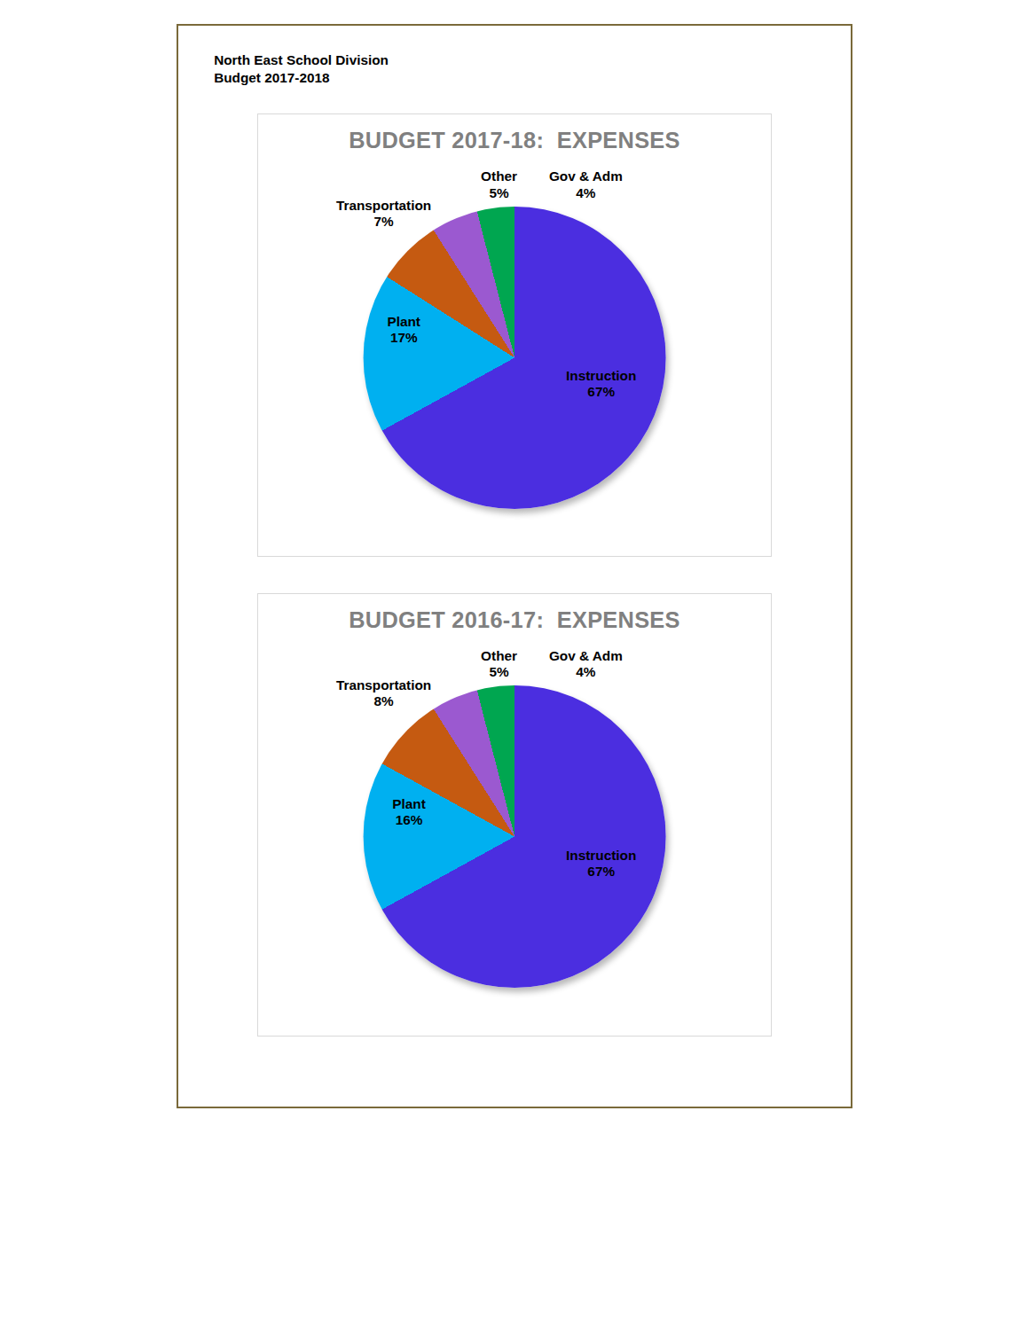North East School Division
Budget 2017-2018
BUDGET 2017-18: EXPENSES
Transportation
7%
Other
5%
Gov & Adm
4%
Plant
17%
Instruction
67%
BUDGET 2016-17: EXPENSES
Transportation
8%
Other
5%
Gov & Adm
4%
Plant
16%
Instruction
67%